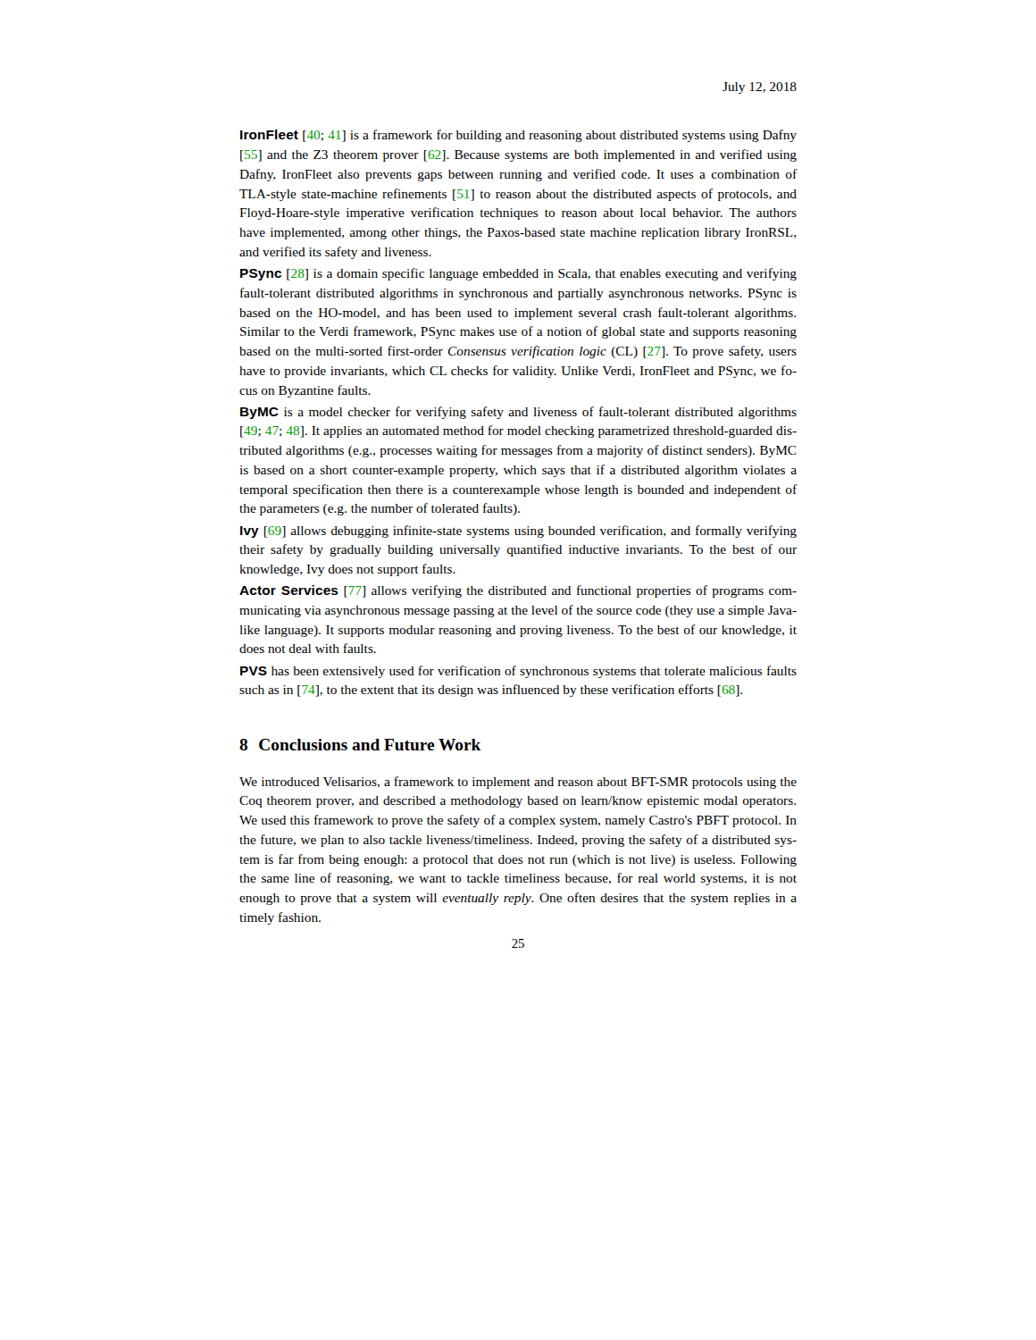July 12, 2018
IronFleet [40; 41] is a framework for building and reasoning about distributed systems using Dafny [55] and the Z3 theorem prover [62]. Because systems are both implemented in and verified using Dafny, IronFleet also prevents gaps between running and verified code. It uses a combination of TLA-style state-machine refinements [51] to reason about the distributed aspects of protocols, and Floyd-Hoare-style imperative verification techniques to reason about local behavior. The authors have implemented, among other things, the Paxos-based state machine replication library IronRSL, and verified its safety and liveness.
PSync [28] is a domain specific language embedded in Scala, that enables executing and verifying fault-tolerant distributed algorithms in synchronous and partially asynchronous networks. PSync is based on the HO-model, and has been used to implement several crash fault-tolerant algorithms. Similar to the Verdi framework, PSync makes use of a notion of global state and supports reasoning based on the multi-sorted first-order Consensus verification logic (CL) [27]. To prove safety, users have to provide invariants, which CL checks for validity. Unlike Verdi, IronFleet and PSync, we focus on Byzantine faults.
ByMC is a model checker for verifying safety and liveness of fault-tolerant distributed algorithms [49; 47; 48]. It applies an automated method for model checking parametrized threshold-guarded distributed algorithms (e.g., processes waiting for messages from a majority of distinct senders). ByMC is based on a short counter-example property, which says that if a distributed algorithm violates a temporal specification then there is a counterexample whose length is bounded and independent of the parameters (e.g. the number of tolerated faults).
Ivy [69] allows debugging infinite-state systems using bounded verification, and formally verifying their safety by gradually building universally quantified inductive invariants. To the best of our knowledge, Ivy does not support faults.
Actor Services [77] allows verifying the distributed and functional properties of programs communicating via asynchronous message passing at the level of the source code (they use a simple Java-like language). It supports modular reasoning and proving liveness. To the best of our knowledge, it does not deal with faults.
PVS has been extensively used for verification of synchronous systems that tolerate malicious faults such as in [74], to the extent that its design was influenced by these verification efforts [68].
8 Conclusions and Future Work
We introduced Velisarios, a framework to implement and reason about BFT-SMR protocols using the Coq theorem prover, and described a methodology based on learn/know epistemic modal operators. We used this framework to prove the safety of a complex system, namely Castro's PBFT protocol. In the future, we plan to also tackle liveness/timeliness. Indeed, proving the safety of a distributed system is far from being enough: a protocol that does not run (which is not live) is useless. Following the same line of reasoning, we want to tackle timeliness because, for real world systems, it is not enough to prove that a system will eventually reply. One often desires that the system replies in a timely fashion.
25